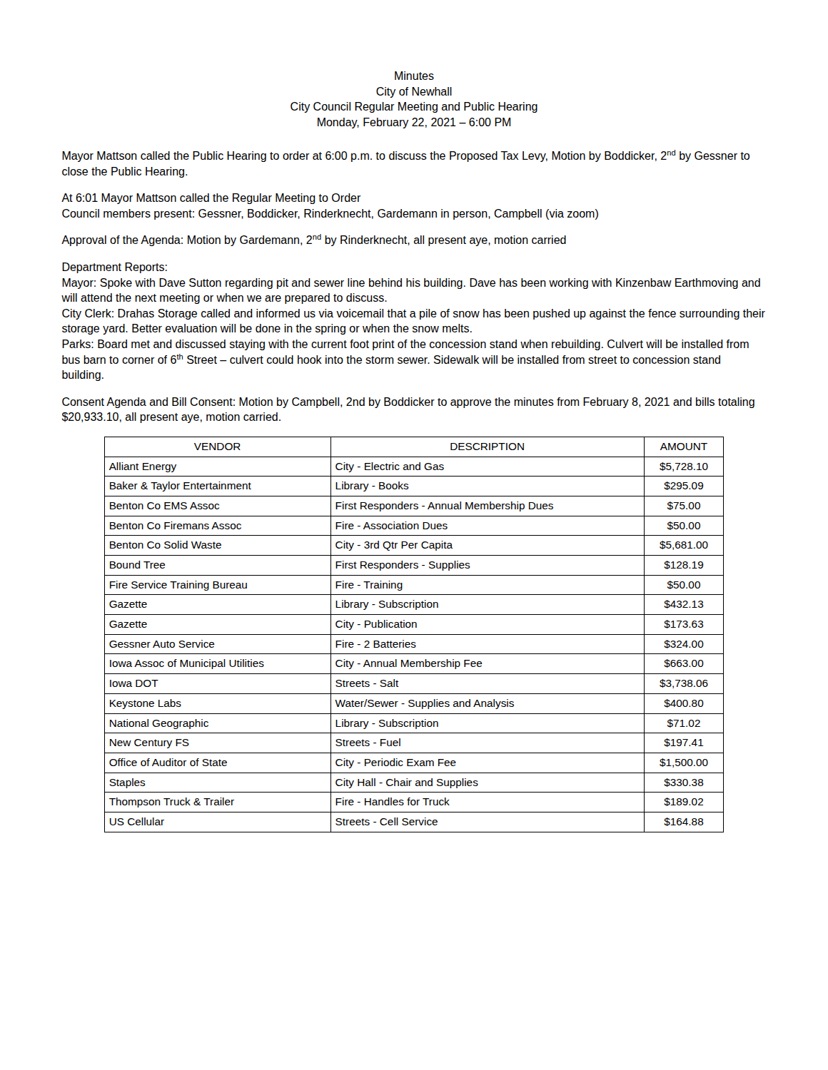Minutes
City of Newhall
City Council Regular Meeting and Public Hearing
Monday, February 22, 2021 – 6:00 PM
Mayor Mattson called the Public Hearing to order at 6:00 p.m. to discuss the Proposed Tax Levy, Motion by Boddicker, 2nd by Gessner to close the Public Hearing.
At 6:01 Mayor Mattson called the Regular Meeting to Order
Council members present: Gessner, Boddicker, Rinderknecht, Gardemann in person, Campbell (via zoom)
Approval of the Agenda: Motion by Gardemann, 2nd by Rinderknecht, all present aye, motion carried
Department Reports:
Mayor: Spoke with Dave Sutton regarding pit and sewer line behind his building. Dave has been working with Kinzenbaw Earthmoving and will attend the next meeting or when we are prepared to discuss.
City Clerk: Drahas Storage called and informed us via voicemail that a pile of snow has been pushed up against the fence surrounding their storage yard. Better evaluation will be done in the spring or when the snow melts.
Parks: Board met and discussed staying with the current foot print of the concession stand when rebuilding. Culvert will be installed from bus barn to corner of 6th Street – culvert could hook into the storm sewer. Sidewalk will be installed from street to concession stand building.
Consent Agenda and Bill Consent: Motion by Campbell, 2nd by Boddicker to approve the minutes from February 8, 2021 and bills totaling $20,933.10, all present aye, motion carried.
| VENDOR | DESCRIPTION | AMOUNT |
| --- | --- | --- |
| Alliant Energy | City - Electric and Gas | $5,728.10 |
| Baker & Taylor Entertainment | Library - Books | $295.09 |
| Benton Co EMS Assoc | First Responders - Annual Membership Dues | $75.00 |
| Benton Co Firemans Assoc | Fire - Association Dues | $50.00 |
| Benton Co Solid Waste | City - 3rd Qtr Per Capita | $5,681.00 |
| Bound Tree | First Responders - Supplies | $128.19 |
| Fire Service Training Bureau | Fire - Training | $50.00 |
| Gazette | Library - Subscription | $432.13 |
| Gazette | City - Publication | $173.63 |
| Gessner Auto Service | Fire - 2 Batteries | $324.00 |
| Iowa Assoc of Municipal Utilities | City - Annual Membership Fee | $663.00 |
| Iowa DOT | Streets - Salt | $3,738.06 |
| Keystone Labs | Water/Sewer - Supplies and Analysis | $400.80 |
| National Geographic | Library - Subscription | $71.02 |
| New Century FS | Streets - Fuel | $197.41 |
| Office of Auditor of State | City - Periodic Exam Fee | $1,500.00 |
| Staples | City Hall - Chair and Supplies | $330.38 |
| Thompson Truck & Trailer | Fire - Handles for Truck | $189.02 |
| US Cellular | Streets - Cell Service | $164.88 |